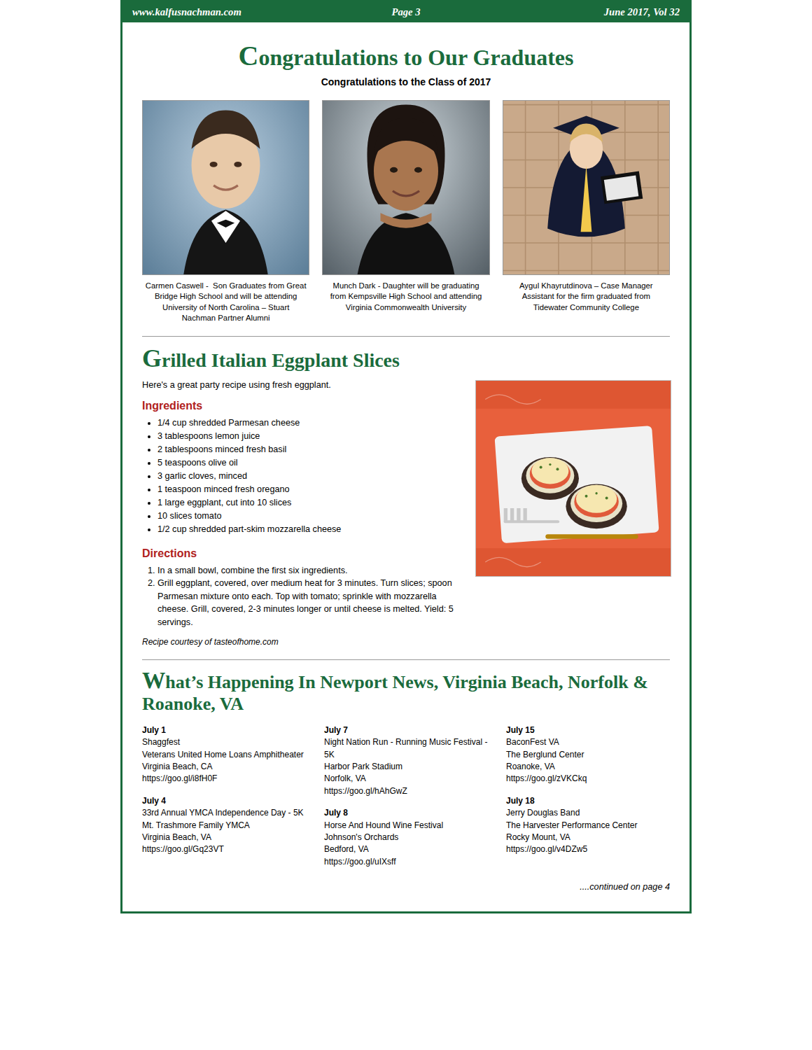www.kalfusnachman.com
Page 3
June 2017, Vol 32
Congratulations to Our Graduates
Congratulations to the Class of 2017
Carmen Caswell - Son Graduates from Great Bridge High School and will be attending University of North Carolina – Stuart Nachman Partner Alumni
Munch Dark - Daughter will be graduating from Kempsville High School and attending Virginia Commonwealth University
Aygul Khayrutdinova – Case Manager Assistant for the firm graduated from Tidewater Community College
Grilled Italian Eggplant Slices
Here's a great party recipe using fresh eggplant.
Ingredients
1/4 cup shredded Parmesan cheese
3 tablespoons lemon juice
2 tablespoons minced fresh basil
5 teaspoons olive oil
3 garlic cloves, minced
1 teaspoon minced fresh oregano
1 large eggplant, cut into 10 slices
10 slices tomato
1/2 cup shredded part-skim mozzarella cheese
Directions
In a small bowl, combine the first six ingredients.
Grill eggplant, covered, over medium heat for 3 minutes. Turn slices; spoon Parmesan mixture onto each. Top with tomato; sprinkle with mozzarella cheese. Grill, covered, 2-3 minutes longer or until cheese is melted. Yield: 5 servings.
Recipe courtesy of tasteofhome.com
What’s Happening In Newport News, Virginia Beach, Norfolk & Roanoke, VA
July 1
Shaggfest
Veterans United Home Loans Amphitheater
Virginia Beach, CA
https://goo.gl/i8fH0F
July 4
33rd Annual YMCA Independence Day - 5K
Mt. Trashmore Family YMCA
Virginia Beach, VA
https://goo.gl/Gq23VT
July 7
Night Nation Run - Running Music Festival - 5K
Harbor Park Stadium
Norfolk, VA
https://goo.gl/hAhGwZ
July 8
Horse And Hound Wine Festival
Johnson's Orchards
Bedford, VA
https://goo.gl/uIXsff
July 15
BaconFest VA
The Berglund Center
Roanoke, VA
https://goo.gl/zVKCkq
July 18
Jerry Douglas Band
The Harvester Performance Center
Rocky Mount, VA
https://goo.gl/v4DZw5
....continued on page 4